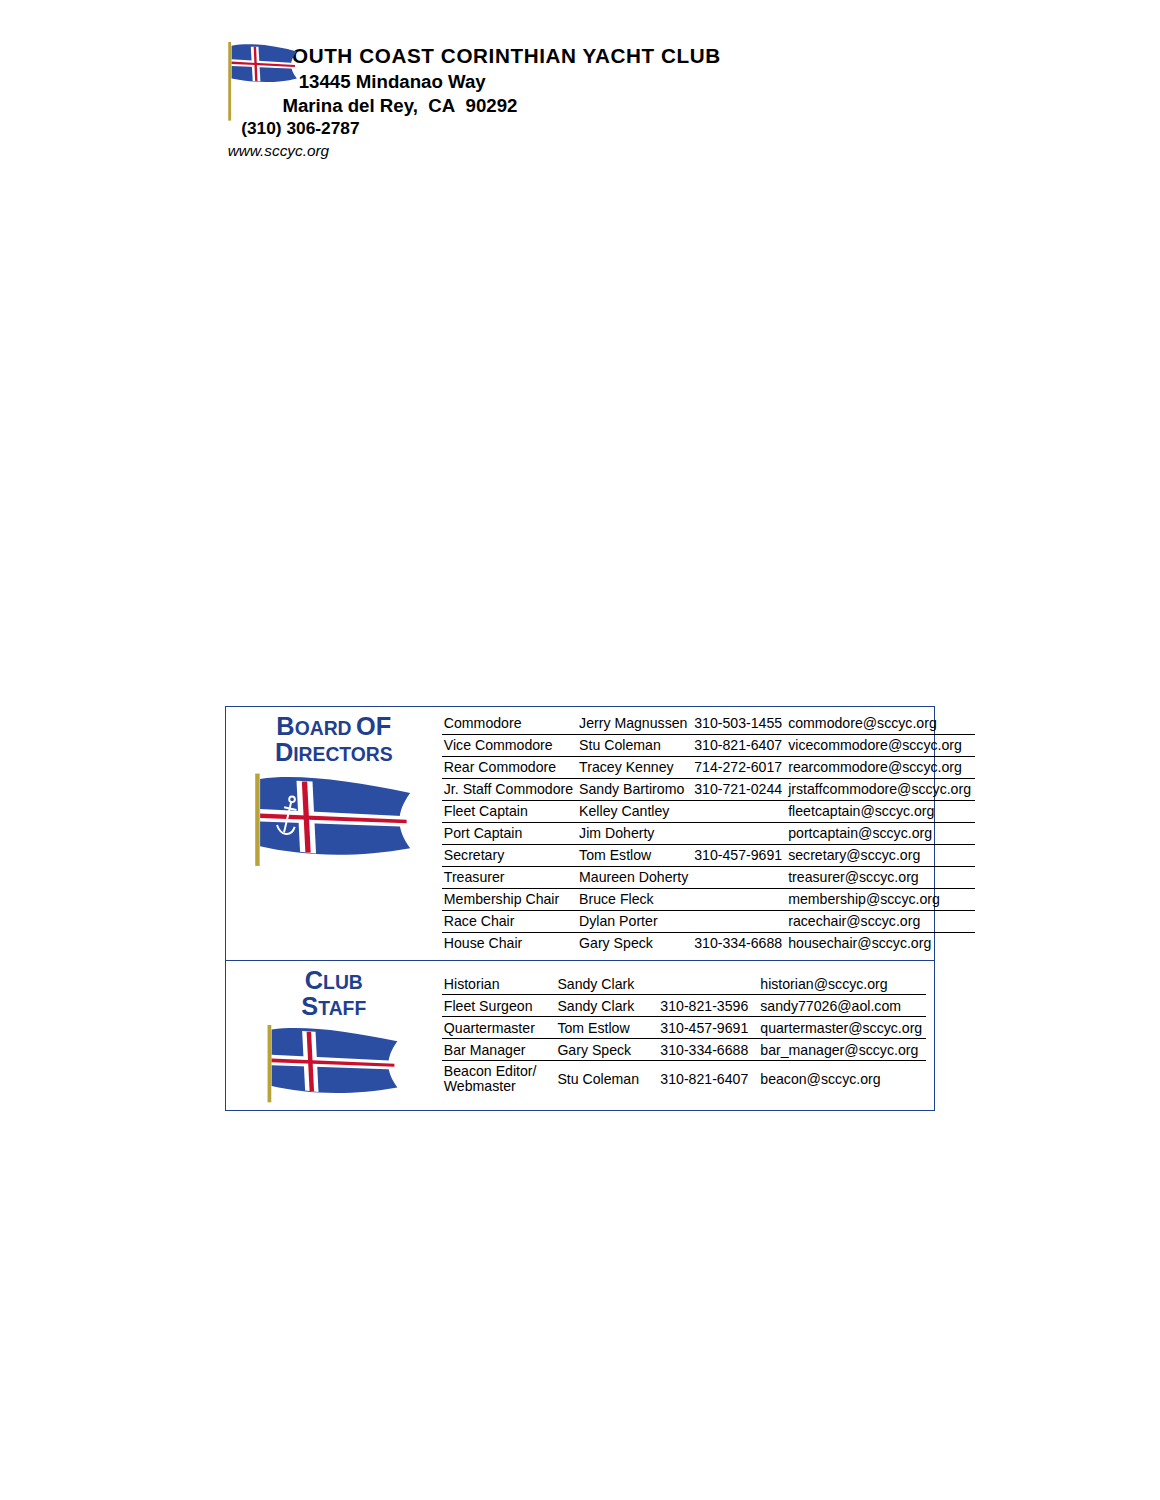SOUTH COAST CORINTHIAN YACHT CLUB
13445 Mindanao Way
Marina del Rey, CA 90292
(310) 306-2787
www.sccyc.org
BOARD OF DIRECTORS
| Commodore | Jerry Magnussen | 310-503-1455 | commodore@sccyc.org |
| Vice Commodore | Stu Coleman | 310-821-6407 | vicecommodore@sccyc.org |
| Rear Commodore | Tracey Kenney | 714-272-6017 | rearcommodore@sccyc.org |
| Jr. Staff Commodore | Sandy Bartiromo | 310-721-0244 | jrstaffcommodore@sccyc.org |
| Fleet Captain | Kelley Cantley | | fleetcaptain@sccyc.org |
| Port Captain | Jim Doherty | | portcaptain@sccyc.org |
| Secretary | Tom Estlow | 310-457-9691 | secretary@sccyc.org |
| Treasurer | Maureen Doherty | | treasurer@sccyc.org |
| Membership Chair | Bruce Fleck | | membership@sccyc.org |
| Race Chair | Dylan Porter | | racechair@sccyc.org |
| House Chair | Gary Speck | 310-334-6688 | housechair@sccyc.org |
CLUB STAFF
| Historian | Sandy Clark | | historian@sccyc.org |
| Fleet Surgeon | Sandy Clark | 310-821-3596 | sandy77026@aol.com |
| Quartermaster | Tom Estlow | 310-457-9691 | quartermaster@sccyc.org |
| Bar Manager | Gary Speck | 310-334-6688 | bar_manager@sccyc.org |
| Beacon Editor/ Webmaster | Stu Coleman | 310-821-6407 | beacon@sccyc.org |